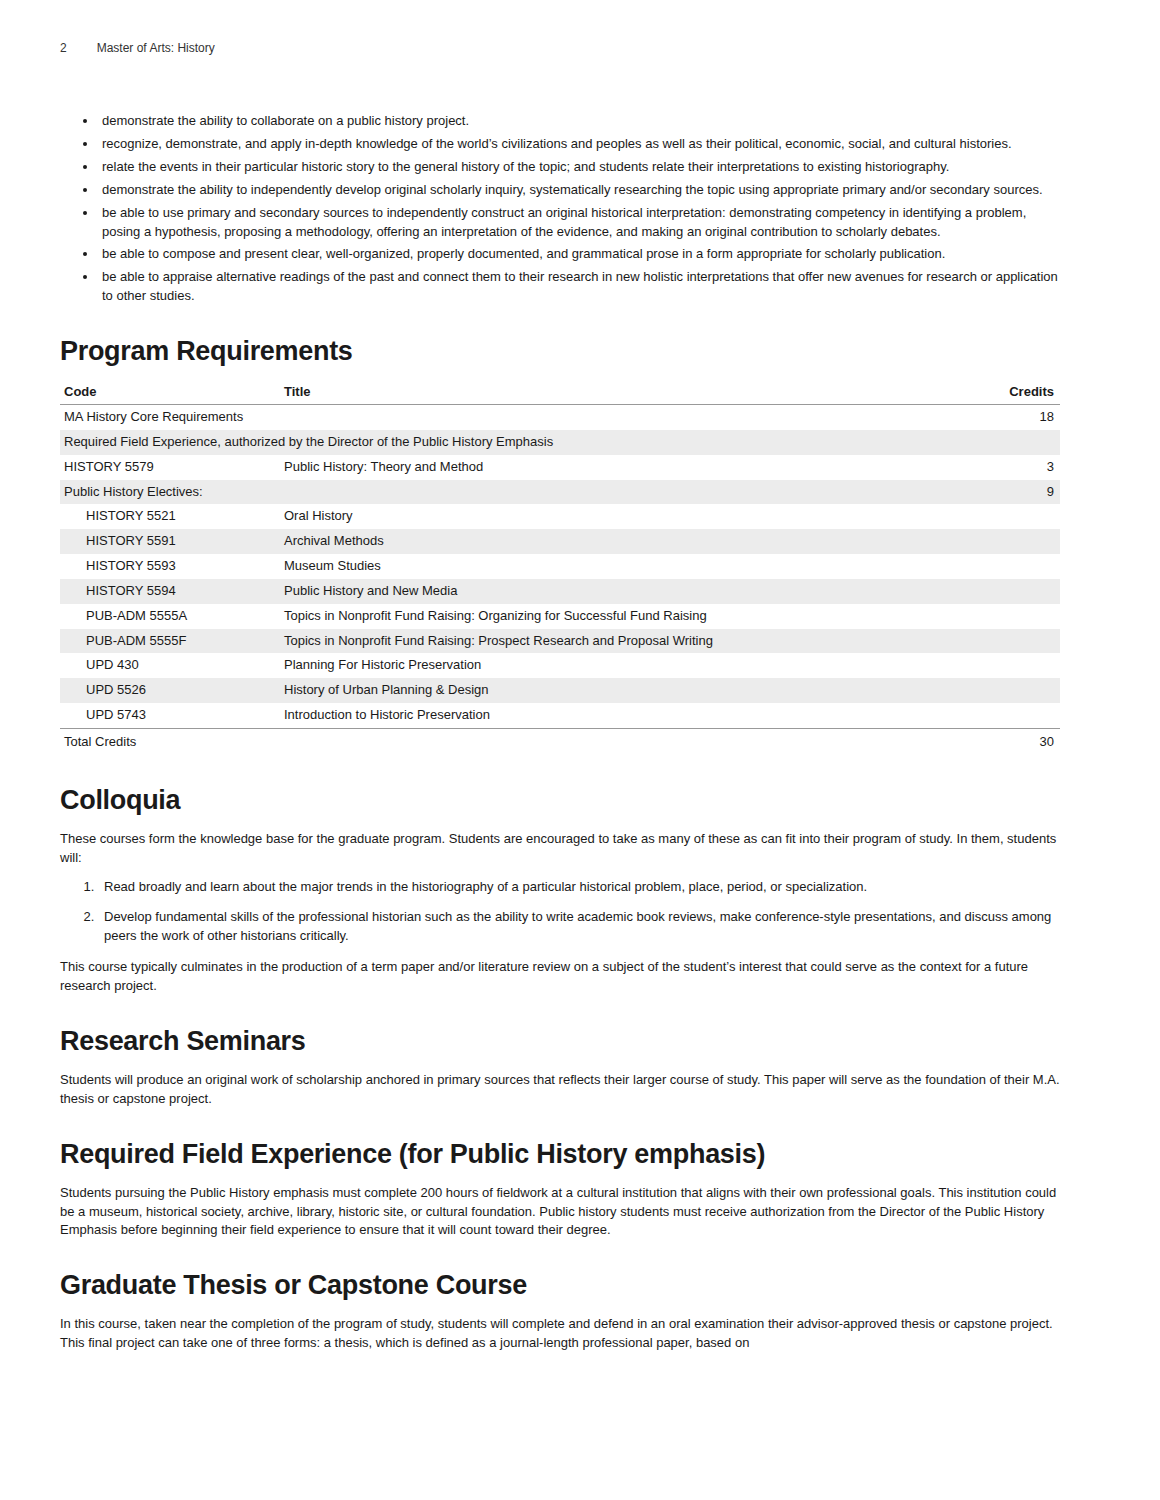2 Master of Arts: History
demonstrate the ability to collaborate on a public history project.
recognize, demonstrate, and apply in-depth knowledge of the world’s civilizations and peoples as well as their political, economic, social, and cultural histories.
relate the events in their particular historic story to the general history of the topic; and students relate their interpretations to existing historiography.
demonstrate the ability to independently develop original scholarly inquiry, systematically researching the topic using appropriate primary and/or secondary sources.
be able to use primary and secondary sources to independently construct an original historical interpretation: demonstrating competency in identifying a problem, posing a hypothesis, proposing a methodology, offering an interpretation of the evidence, and making an original contribution to scholarly debates.
be able to compose and present clear, well-organized, properly documented, and grammatical prose in a form appropriate for scholarly publication.
be able to appraise alternative readings of the past and connect them to their research in new holistic interpretations that offer new avenues for research or application to other studies.
Program Requirements
| Code | Title | Credits |
| --- | --- | --- |
| MA History Core Requirements | 18 |
| Required Field Experience, authorized by the Director of the Public History Emphasis |
| HISTORY 5579 | Public History: Theory and Method | 3 |
| Public History Electives: | 9 |
| HISTORY 5521 | Oral History | |
| HISTORY 5591 | Archival Methods | |
| HISTORY 5593 | Museum Studies | |
| HISTORY 5594 | Public History and New Media | |
| PUB-ADM 5555A | Topics in Nonprofit Fund Raising: Organizing for Successful Fund Raising | |
| PUB-ADM 5555F | Topics in Nonprofit Fund Raising: Prospect Research and Proposal Writing | |
| UPD 430 | Planning For Historic Preservation | |
| UPD 5526 | History of Urban Planning & Design | |
| UPD 5743 | Introduction to Historic Preservation | |
| Total Credits | 30 |
Colloquia
These courses form the knowledge base for the graduate program. Students are encouraged to take as many of these as can fit into their program of study. In them, students will:
Read broadly and learn about the major trends in the historiography of a particular historical problem, place, period, or specialization.
Develop fundamental skills of the professional historian such as the ability to write academic book reviews, make conference-style presentations, and discuss among peers the work of other historians critically.
This course typically culminates in the production of a term paper and/or literature review on a subject of the student’s interest that could serve as the context for a future research project.
Research Seminars
Students will produce an original work of scholarship anchored in primary sources that reflects their larger course of study. This paper will serve as the foundation of their M.A. thesis or capstone project.
Required Field Experience (for Public History emphasis)
Students pursuing the Public History emphasis must complete 200 hours of fieldwork at a cultural institution that aligns with their own professional goals. This institution could be a museum, historical society, archive, library, historic site, or cultural foundation. Public history students must receive authorization from the Director of the Public History Emphasis before beginning their field experience to ensure that it will count toward their degree.
Graduate Thesis or Capstone Course
In this course, taken near the completion of the program of study, students will complete and defend in an oral examination their advisor-approved thesis or capstone project. This final project can take one of three forms: a thesis, which is defined as a journal-length professional paper, based on